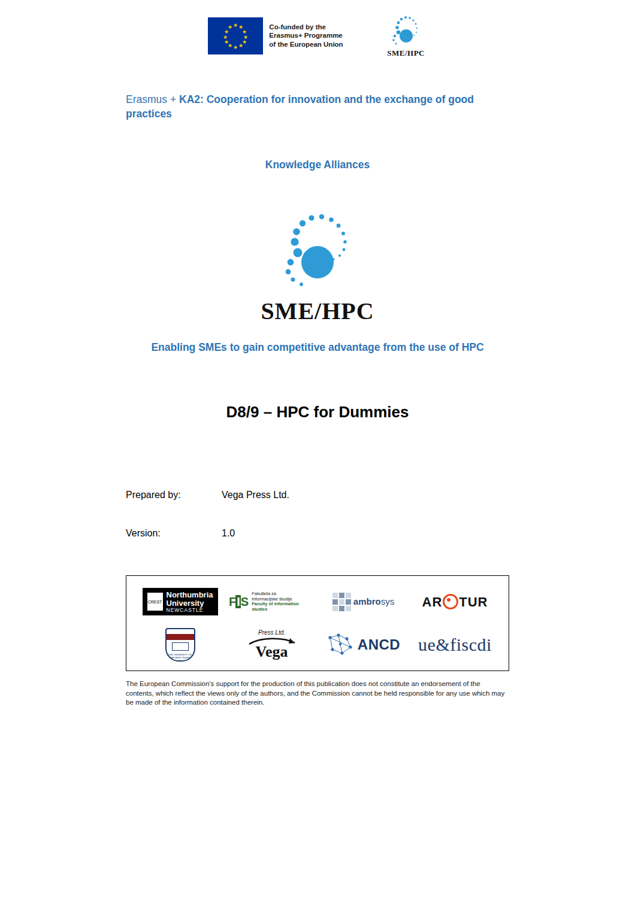★ ★ ★ ★ ★ ★ ★ ★ ★ ★ ★ ★
Co-funded by the
Erasmus+ Programme
of the European Union
SME/HPC
Erasmus + KA2: Cooperation for innovation and the exchange of good practices
Knowledge Alliances
SME/HPC
Enabling SMEs to gain competitive advantage from the use of HPC
D8/9 – HPC for Dummies
Prepared by:
Vega Press Ltd.
Version:
1.0
CREST
Northumbria
University
NEWCASTLE
FIS
Fakulteta za
informacijske študije
Faculty of information studies
ambrosys
AR TUR
THE UNIVERSITY OF THE WEST INDIES
Press Ltd.
Vega
ANCD
ue&fiscdi
The European Commission's support for the production of this publication does not constitute an endorsement of the contents, which reflect the views only of the authors, and the Commission cannot be held responsible for any use which may be made of the information contained therein.